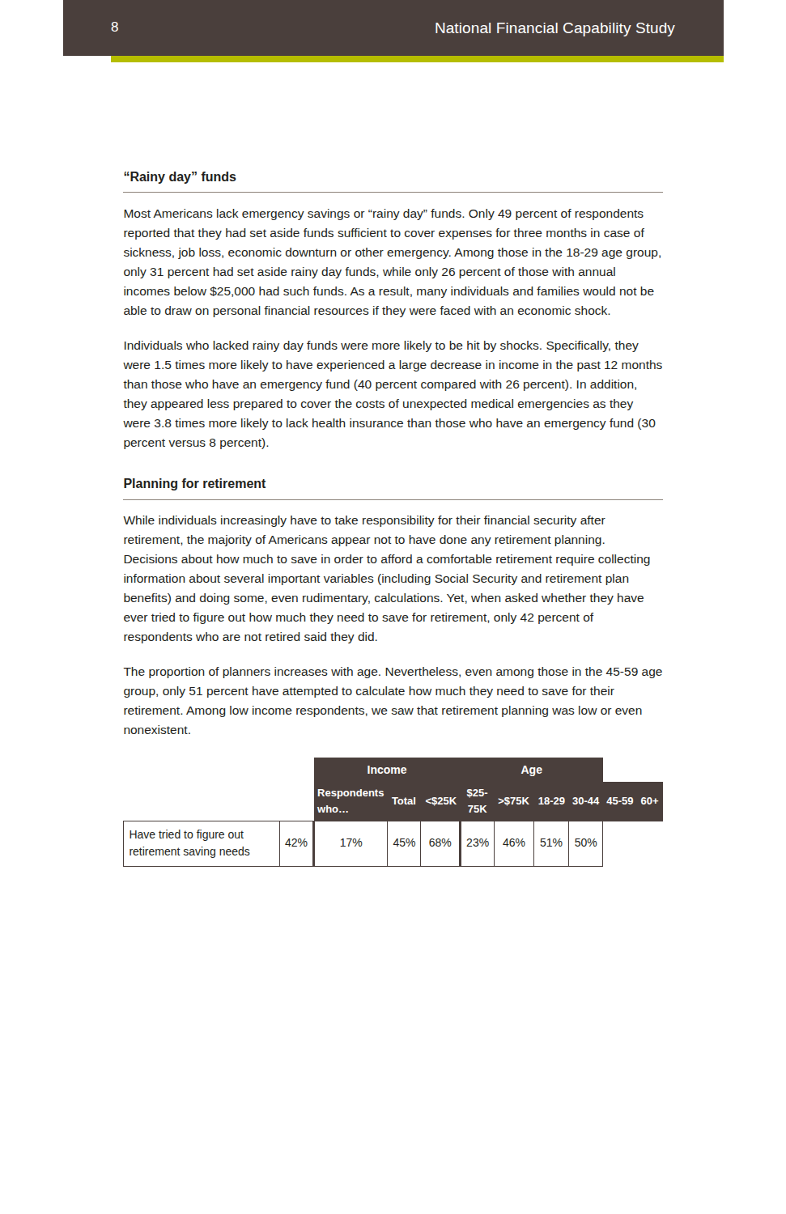8
National Financial Capability Study
“Rainy day” funds
Most Americans lack emergency savings or “rainy day” funds. Only 49 percent of respondents reported that they had set aside funds sufficient to cover expenses for three months in case of sickness, job loss, economic downturn or other emergency. Among those in the 18-29 age group, only 31 percent had set aside rainy day funds, while only 26 percent of those with annual incomes below $25,000 had such funds. As a result, many individuals and families would not be able to draw on personal financial resources if they were faced with an economic shock.
Individuals who lacked rainy day funds were more likely to be hit by shocks. Specifically, they were 1.5 times more likely to have experienced a large decrease in income in the past 12 months than those who have an emergency fund (40 percent compared with 26 percent). In addition, they appeared less prepared to cover the costs of unexpected medical emergencies as they were 3.8 times more likely to lack health insurance than those who have an emergency fund (30 percent versus 8 percent).
Planning for retirement
While individuals increasingly have to take responsibility for their financial security after retirement, the majority of Americans appear not to have done any retirement planning. Decisions about how much to save in order to afford a comfortable retirement require collecting information about several important variables (including Social Security and retirement plan benefits) and doing some, even rudimentary, calculations. Yet, when asked whether they have ever tried to figure out how much they need to save for retirement, only 42 percent of respondents who are not retired said they did.
The proportion of planners increases with age. Nevertheless, even among those in the 45-59 age group, only 51 percent have attempted to calculate how much they need to save for their retirement. Among low income respondents, we saw that retirement planning was low or even nonexistent.
| | | Income | Age |
| --- | --- | --- | --- |
| Respondents who… | Total | <$25K | $25- 75K | >$75K | 18-29 | 30-44 | 45-59 | 60+ |
| Have tried to figure out retirement saving needs | 42% | 17% | 45% | 68% | 23% | 46% | 51% | 50% |